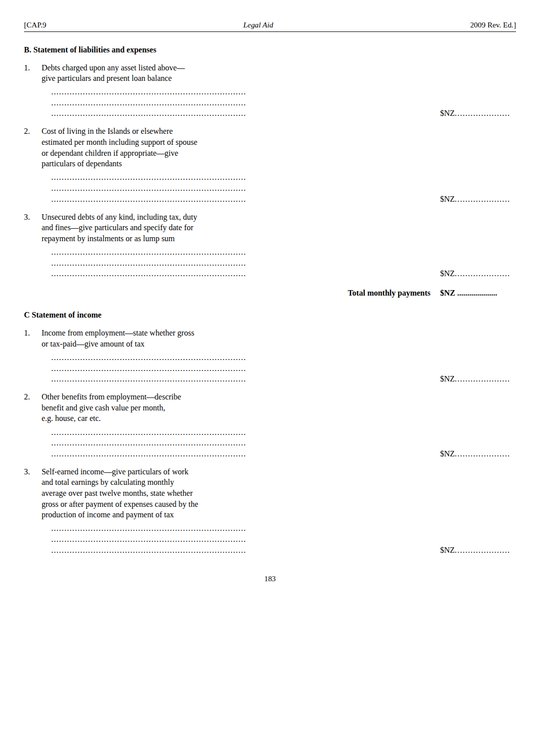[CAP.9 Legal Aid 2009 Rev. Ed.]
B. Statement of liabilities and expenses
1.
Debts charged upon any asset listed above—
give particulars and present loan balance
..........................................................................
..........................................................................
.......................................................................... $NZ.....................
2.
Cost of living in the Islands or elsewhere
estimated per month including support of spouse
or dependant children if appropriate—give
particulars of dependants
..........................................................................
..........................................................................
.......................................................................... $NZ.....................
3.
Unsecured debts of any kind, including tax, duty
and fines—give particulars and specify date for
repayment by instalments or as lump sum
..........................................................................
..........................................................................
.......................................................................... $NZ.....................
Total monthly payments $NZ ....................
C Statement of income
1.
Income from employment—state whether gross
or tax-paid—give amount of tax
..........................................................................
..........................................................................
.......................................................................... $NZ.....................
2.
Other benefits from employment—describe
benefit and give cash value per month,
e.g. house, car etc.
..........................................................................
..........................................................................
.......................................................................... $NZ.....................
3.
Self-earned income—give particulars of work
and total earnings by calculating monthly
average over past twelve months, state whether
gross or after payment of expenses caused by the
production of income and payment of tax
..........................................................................
..........................................................................
.......................................................................... $NZ.....................
183